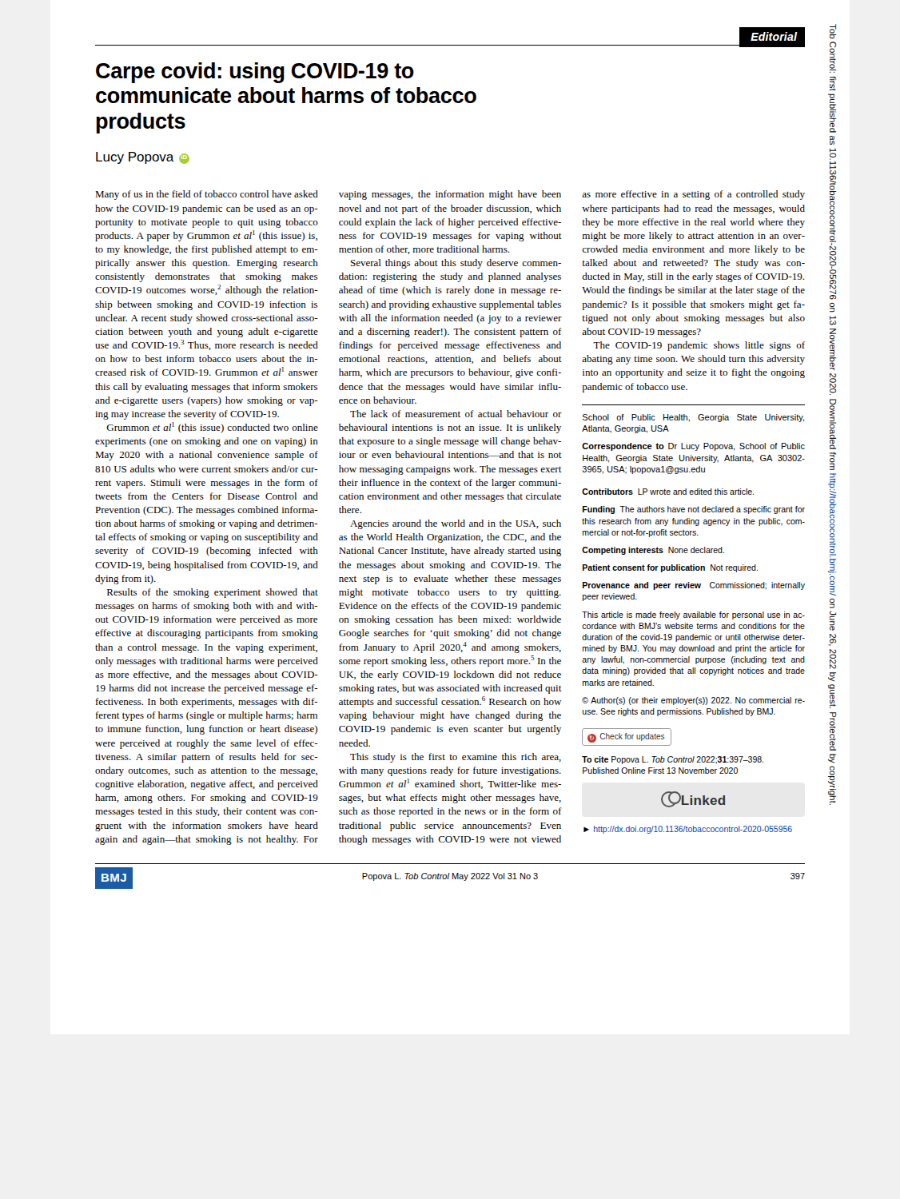Editorial
Carpe covid: using COVID-19 to communicate about harms of tobacco products
Lucy Popova
Many of us in the field of tobacco control have asked how the COVID-19 pandemic can be used as an opportunity to motivate people to quit using tobacco products. A paper by Grummon et al1 (this issue) is, to my knowledge, the first published attempt to empirically answer this question. Emerging research consistently demonstrates that smoking makes COVID-19 outcomes worse,2 although the relationship between smoking and COVID-19 infection is unclear. A recent study showed cross-sectional association between youth and young adult e-cigarette use and COVID-19.3 Thus, more research is needed on how to best inform tobacco users about the increased risk of COVID-19. Grummon et al1 answer this call by evaluating messages that inform smokers and e-cigarette users (vapers) how smoking or vaping may increase the severity of COVID-19.
Grummon et al1 (this issue) conducted two online experiments (one on smoking and one on vaping) in May 2020 with a national convenience sample of 810 US adults who were current smokers and/or current vapers. Stimuli were messages in the form of tweets from the Centers for Disease Control and Prevention (CDC). The messages combined information about harms of smoking or vaping and detrimental effects of smoking or vaping on susceptibility and severity of COVID-19 (becoming infected with COVID-19, being hospitalised from COVID-19, and dying from it).
Results of the smoking experiment showed that messages on harms of smoking both with and without COVID-19 information were perceived as more effective at discouraging participants from smoking than a control message. In the vaping experiment, only messages with traditional harms were perceived as more effective, and the messages about COVID-19 harms did not increase the perceived message effectiveness. In both experiments, messages with different types of harms (single or multiple harms; harm to immune function, lung function or heart disease) were perceived at roughly the same level of effectiveness. A similar pattern of results held for secondary outcomes, such as attention to the message, cognitive elaboration, negative affect, and perceived harm, among others. For smoking and COVID-19 messages tested in this study, their content was congruent with the information smokers have heard again and again—that smoking is not healthy. For vaping messages, the information might have been novel and not part of the broader discussion, which could explain the lack of higher perceived effectiveness for COVID-19 messages for vaping without mention of other, more traditional harms.
Several things about this study deserve commendation: registering the study and planned analyses ahead of time (which is rarely done in message research) and providing exhaustive supplemental tables with all the information needed (a joy to a reviewer and a discerning reader!). The consistent pattern of findings for perceived message effectiveness and emotional reactions, attention, and beliefs about harm, which are precursors to behaviour, give confidence that the messages would have similar influence on behaviour.
The lack of measurement of actual behaviour or behavioural intentions is not an issue. It is unlikely that exposure to a single message will change behaviour or even behavioural intentions—and that is not how messaging campaigns work. The messages exert their influence in the context of the larger communication environment and other messages that circulate there.
Agencies around the world and in the USA, such as the World Health Organization, the CDC, and the National Cancer Institute, have already started using the messages about smoking and COVID-19. The next step is to evaluate whether these messages might motivate tobacco users to try quitting. Evidence on the effects of the COVID-19 pandemic on smoking cessation has been mixed: worldwide Google searches for ‘quit smoking’ did not change from January to April 2020,4 and among smokers, some report smoking less, others report more.5 In the UK, the early COVID-19 lockdown did not reduce smoking rates, but was associated with increased quit attempts and successful cessation.6 Research on how vaping behaviour might have changed during the COVID-19 pandemic is even scanter but urgently needed.
This study is the first to examine this rich area, with many questions ready for future investigations. Grummon et al1 examined short, Twitter-like messages, but what effects might other messages have, such as those reported in the news or in the form of traditional public service announcements? Even though messages with COVID-19 were not viewed as more effective in a setting of a controlled study where participants had to read the messages, would they be more effective in the real world where they might be more likely to attract attention in an overcrowded media environment and more likely to be talked about and retweeted? The study was conducted in May, still in the early stages of COVID-19. Would the findings be similar at the later stage of the pandemic? Is it possible that smokers might get fatigued not only about smoking messages but also about COVID-19 messages?
The COVID-19 pandemic shows little signs of abating any time soon. We should turn this adversity into an opportunity and seize it to fight the ongoing pandemic of tobacco use.
School of Public Health, Georgia State University, Atlanta, Georgia, USA
Correspondence to Dr Lucy Popova, School of Public Health, Georgia State University, Atlanta, GA 30302-3965, USA; lpopova1@gsu.edu
Contributors LP wrote and edited this article.
Funding The authors have not declared a specific grant for this research from any funding agency in the public, commercial or not-for-profit sectors.
Competing interests None declared.
Patient consent for publication Not required.
Provenance and peer review Commissioned; internally peer reviewed.
This article is made freely available for personal use in accordance with BMJ’s website terms and conditions for the duration of the covid-19 pandemic or until otherwise determined by BMJ. You may download and print the article for any lawful, non-commercial purpose (including text and data mining) provided that all copyright notices and trade marks are retained.
© Author(s) (or their employer(s)) 2022. No commercial re-use. See rights and permissions. Published by BMJ.
↻Check for updates
To cite Popova L. Tob Control 2022;31:397–398.
Published Online First 13 November 2020
Linked
► http://dx.doi.org/10.1136/tobaccocontrol-2020-055956
BMJ
Popova L. Tob Control May 2022 Vol 31 No 3
397
Tob Control: first published as 10.1136/tobaccocontrol-2020-056276 on 13 November 2020. Downloaded from http://tobaccocontrol.bmj.com/ on June 26, 2022 by guest. Protected by copyright.